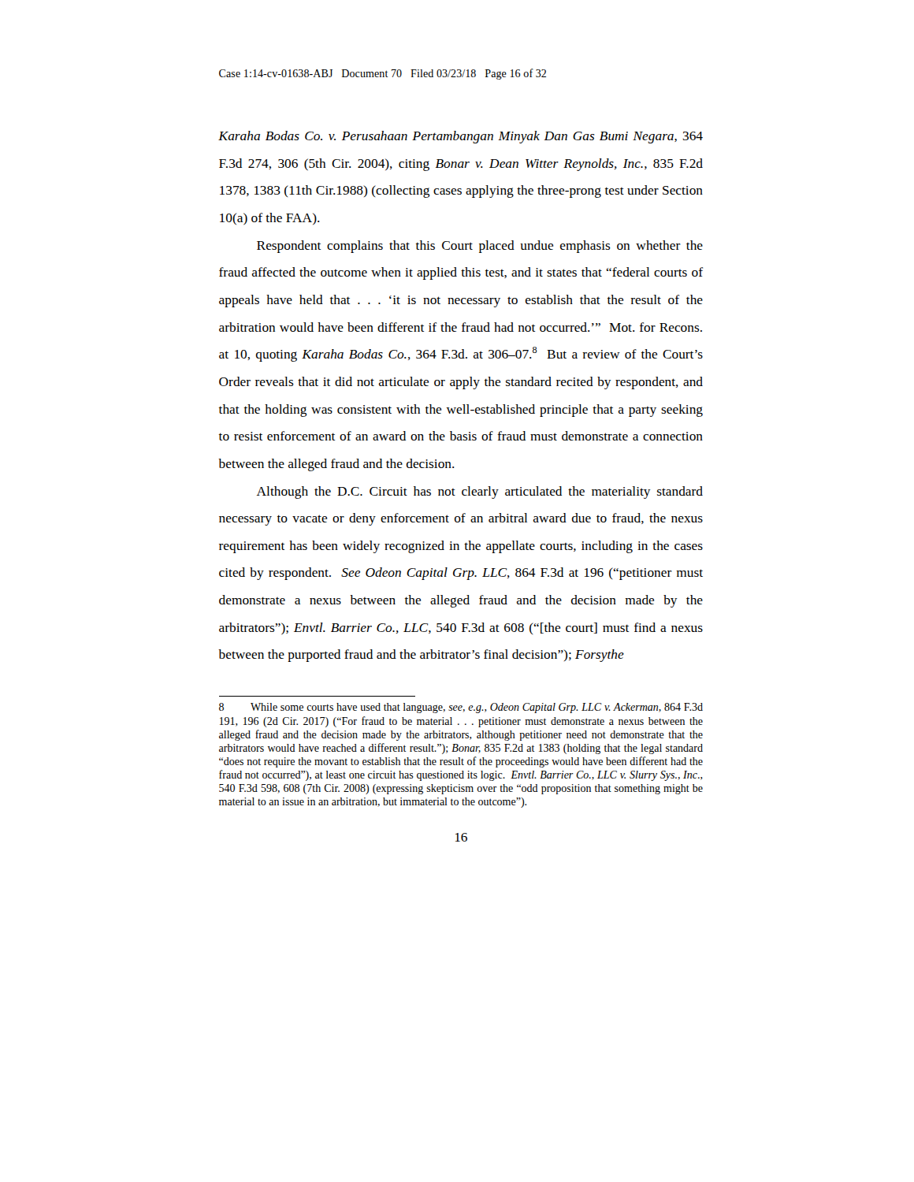Case 1:14-cv-01638-ABJ Document 70 Filed 03/23/18 Page 16 of 32
Karaha Bodas Co. v. Perusahaan Pertambangan Minyak Dan Gas Bumi Negara, 364 F.3d 274, 306 (5th Cir. 2004), citing Bonar v. Dean Witter Reynolds, Inc., 835 F.2d 1378, 1383 (11th Cir.1988) (collecting cases applying the three-prong test under Section 10(a) of the FAA).
Respondent complains that this Court placed undue emphasis on whether the fraud affected the outcome when it applied this test, and it states that “federal courts of appeals have held that . . . ‘it is not necessary to establish that the result of the arbitration would have been different if the fraud had not occurred.’” Mot. for Recons. at 10, quoting Karaha Bodas Co., 364 F.3d. at 306–07.8 But a review of the Court’s Order reveals that it did not articulate or apply the standard recited by respondent, and that the holding was consistent with the well-established principle that a party seeking to resist enforcement of an award on the basis of fraud must demonstrate a connection between the alleged fraud and the decision.
Although the D.C. Circuit has not clearly articulated the materiality standard necessary to vacate or deny enforcement of an arbitral award due to fraud, the nexus requirement has been widely recognized in the appellate courts, including in the cases cited by respondent. See Odeon Capital Grp. LLC, 864 F.3d at 196 (“petitioner must demonstrate a nexus between the alleged fraud and the decision made by the arbitrators”); Envtl. Barrier Co., LLC, 540 F.3d at 608 (“[the court] must find a nexus between the purported fraud and the arbitrator’s final decision”); Forsythe
8 While some courts have used that language, see, e.g., Odeon Capital Grp. LLC v. Ackerman, 864 F.3d 191, 196 (2d Cir. 2017) (“For fraud to be material . . . petitioner must demonstrate a nexus between the alleged fraud and the decision made by the arbitrators, although petitioner need not demonstrate that the arbitrators would have reached a different result.”); Bonar, 835 F.2d at 1383 (holding that the legal standard “does not require the movant to establish that the result of the proceedings would have been different had the fraud not occurred”), at least one circuit has questioned its logic. Envtl. Barrier Co., LLC v. Slurry Sys., Inc., 540 F.3d 598, 608 (7th Cir. 2008) (expressing skepticism over the “odd proposition that something might be material to an issue in an arbitration, but immaterial to the outcome”).
16